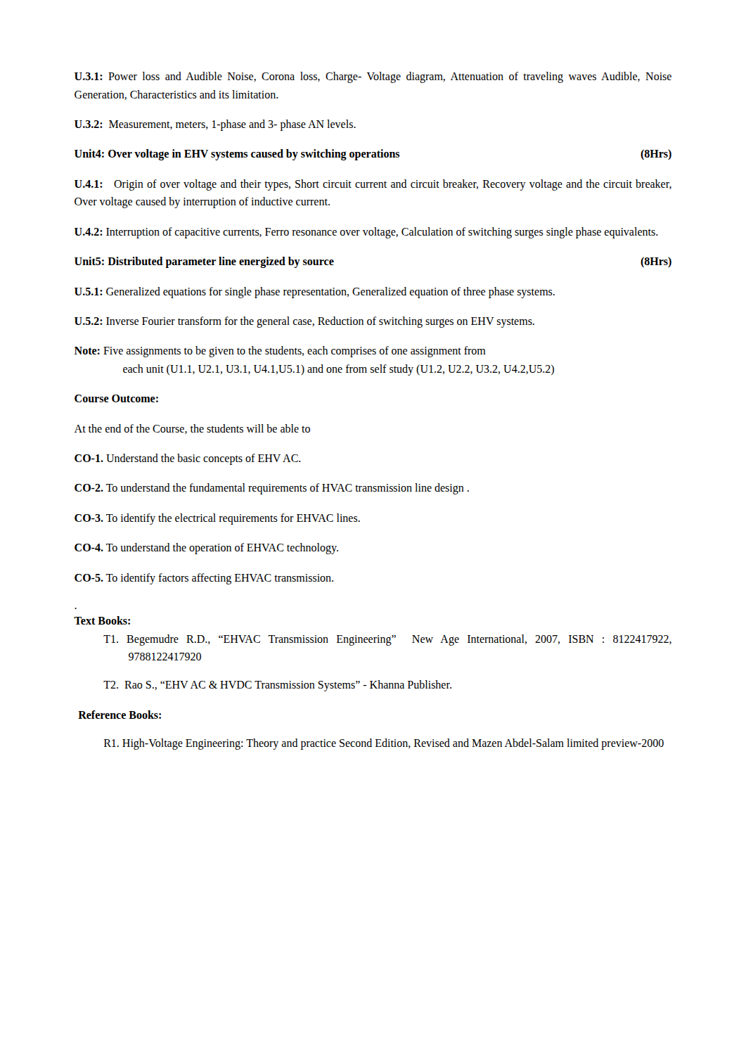U.3.1: Power loss and Audible Noise, Corona loss, Charge- Voltage diagram, Attenuation of traveling waves Audible, Noise Generation, Characteristics and its limitation.
U.3.2: Measurement, meters, 1-phase and 3- phase AN levels.
Unit4: Over voltage in EHV systems caused by switching operations (8Hrs)
U.4.1: Origin of over voltage and their types, Short circuit current and circuit breaker, Recovery voltage and the circuit breaker, Over voltage caused by interruption of inductive current.
U.4.2: Interruption of capacitive currents, Ferro resonance over voltage, Calculation of switching surges single phase equivalents.
Unit5: Distributed parameter line energized by source (8Hrs)
U.5.1: Generalized equations for single phase representation, Generalized equation of three phase systems.
U.5.2: Inverse Fourier transform for the general case, Reduction of switching surges on EHV systems.
Note: Five assignments to be given to the students, each comprises of one assignment from each unit (U1.1, U2.1, U3.1, U4.1,U5.1) and one from self study (U1.2, U2.2, U3.2, U4.2,U5.2)
Course Outcome:
At the end of the Course, the students will be able to
CO-1. Understand the basic concepts of EHV AC.
CO-2. To understand the fundamental requirements of HVAC transmission line design .
CO-3. To identify the electrical requirements for EHVAC lines.
CO-4. To understand the operation of EHVAC technology.
CO-5. To identify factors affecting EHVAC transmission.
.
Text Books:
T1. Begemudre R.D., “EHVAC Transmission Engineering” New Age International, 2007, ISBN : 8122417922, 9788122417920
T2. Rao S., “EHV AC & HVDC Transmission Systems” - Khanna Publisher.
Reference Books:
R1. High-Voltage Engineering: Theory and practice Second Edition, Revised and Mazen Abdel-Salam limited preview-2000